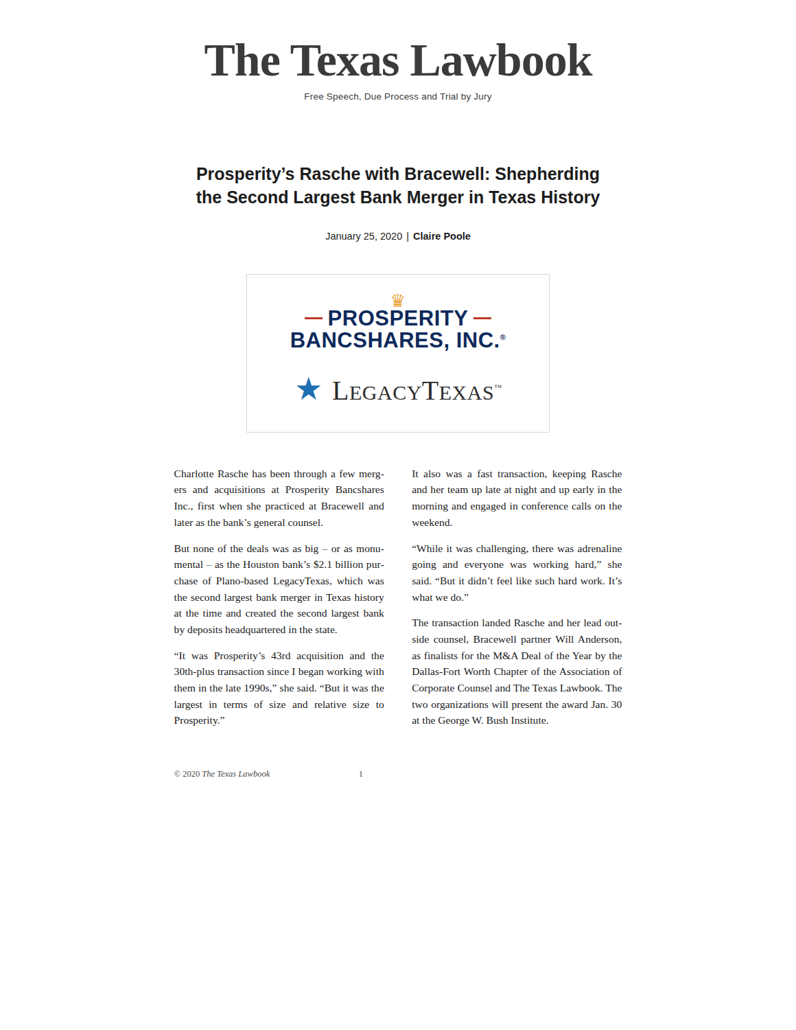The Texas Lawbook
Free Speech, Due Process and Trial by Jury
Prosperity’s Rasche with Bracewell: Shepherding the Second Largest Bank Merger in Texas History
January 25, 2020 | Claire Poole
♛
PROSPERITY
BANCSHARES, INC.®
★ LEGACYTEXAS™
Charlotte Rasche has been through a few mergers and acquisitions at Prosperity Bancshares Inc., first when she practiced at Bracewell and later as the bank’s general counsel.
But none of the deals was as big – or as monumental – as the Houston bank’s $2.1 billion purchase of Plano-based LegacyTexas, which was the second largest bank merger in Texas history at the time and created the second largest bank by deposits headquartered in the state.
“It was Prosperity’s 43rd acquisition and the 30th-plus transaction since I began working with them in the late 1990s,” she said. “But it was the largest in terms of size and relative size to Prosperity.”
It also was a fast transaction, keeping Rasche and her team up late at night and up early in the morning and engaged in conference calls on the weekend.
“While it was challenging, there was adrenaline going and everyone was working hard,” she said. “But it didn’t feel like such hard work. It’s what we do.”
The transaction landed Rasche and her lead outside counsel, Bracewell partner Will Anderson, as finalists for the M&A Deal of the Year by the Dallas-Fort Worth Chapter of the Association of Corporate Counsel and The Texas Lawbook. The two organizations will present the award Jan. 30 at the George W. Bush Institute.
© 2020 The Texas Lawbook 1